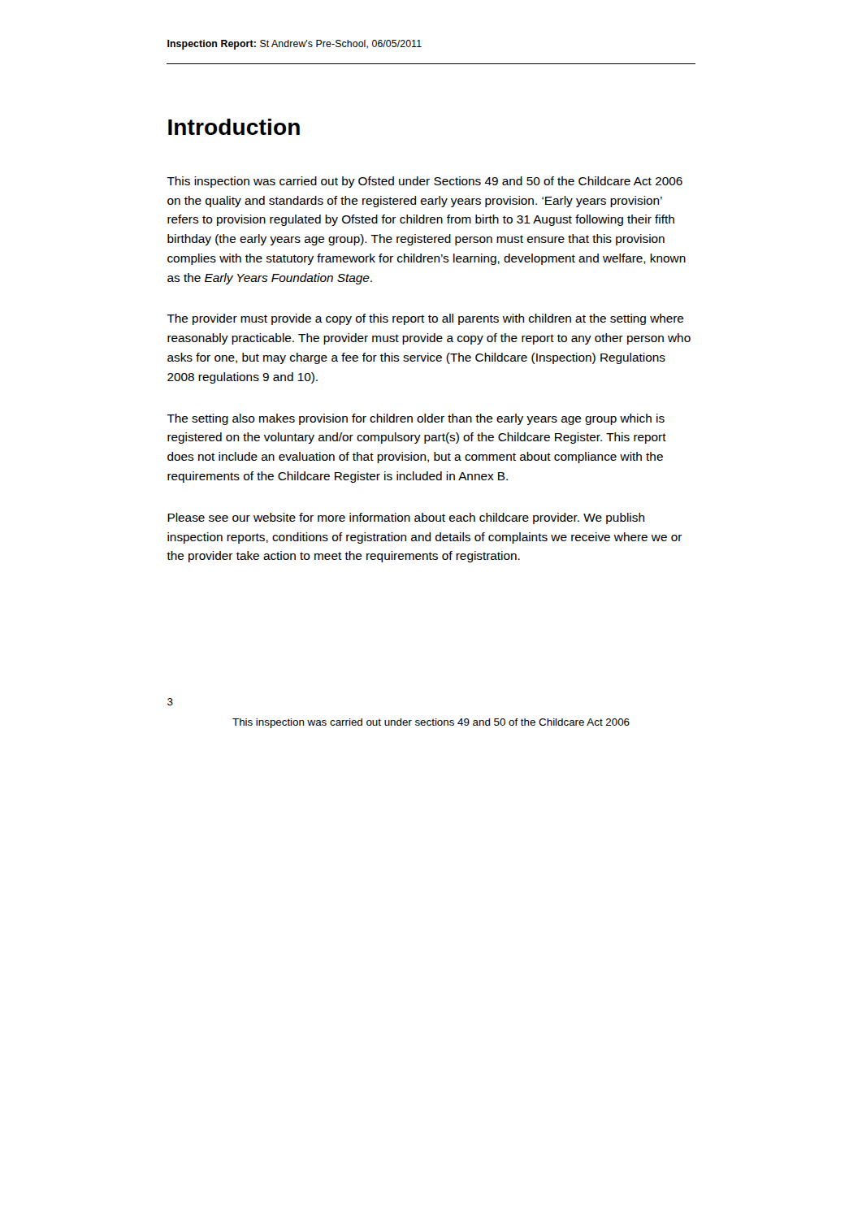Inspection Report: St Andrew's Pre-School, 06/05/2011
Introduction
This inspection was carried out by Ofsted under Sections 49 and 50 of the Childcare Act 2006 on the quality and standards of the registered early years provision. ‘Early years provision’ refers to provision regulated by Ofsted for children from birth to 31 August following their fifth birthday (the early years age group). The registered person must ensure that this provision complies with the statutory framework for children’s learning, development and welfare, known as the Early Years Foundation Stage.
The provider must provide a copy of this report to all parents with children at the setting where reasonably practicable. The provider must provide a copy of the report to any other person who asks for one, but may charge a fee for this service (The Childcare (Inspection) Regulations 2008 regulations 9 and 10).
The setting also makes provision for children older than the early years age group which is registered on the voluntary and/or compulsory part(s) of the Childcare Register. This report does not include an evaluation of that provision, but a comment about compliance with the requirements of the Childcare Register is included in Annex B.
Please see our website for more information about each childcare provider. We publish inspection reports, conditions of registration and details of complaints we receive where we or the provider take action to meet the requirements of registration.
3
This inspection was carried out under sections 49 and 50 of the Childcare Act 2006